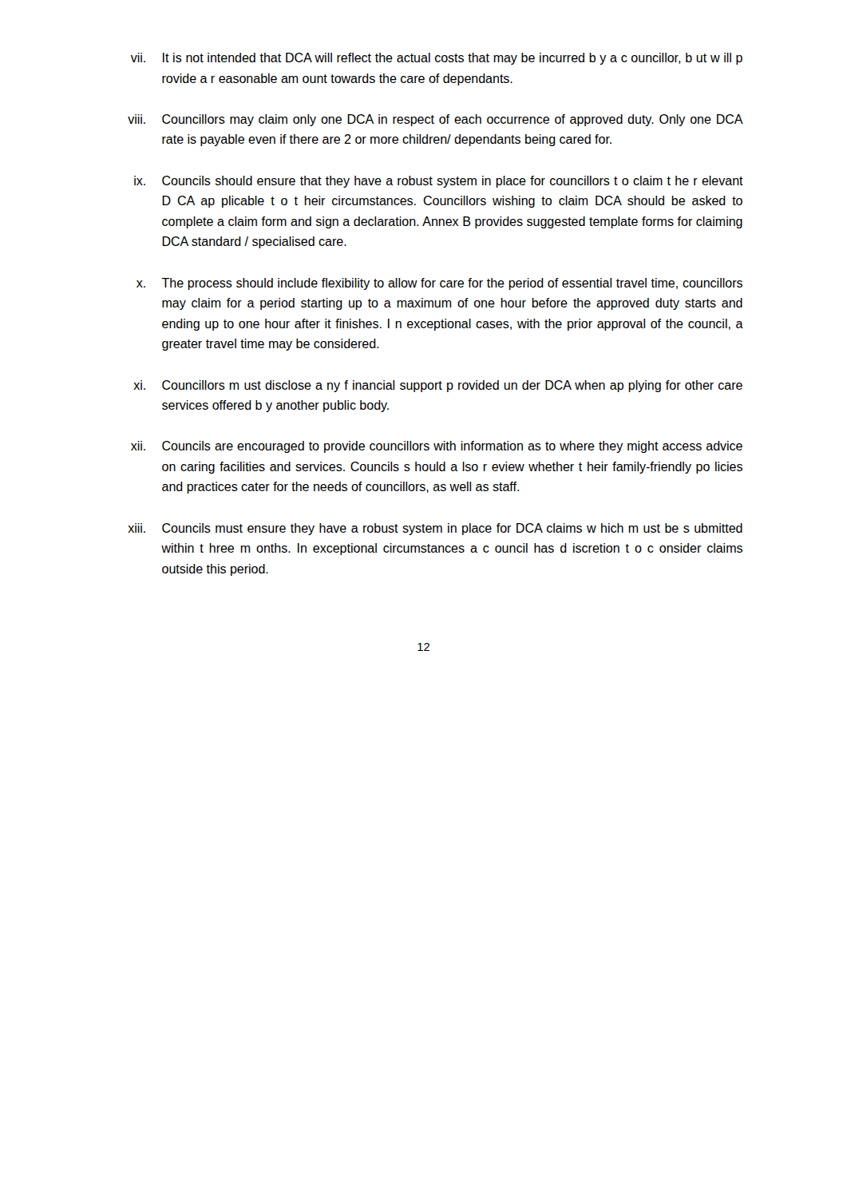vii. It is not intended that DCA will reflect the actual costs that may be incurred b y a c ouncillor, b ut w ill p rovide a r easonable am ount towards the care of dependants.
viii. Councillors may claim only one DCA in respect of each occurrence of approved duty. Only one DCA rate is payable even if there are 2 or more children/ dependants being cared for.
ix. Councils should ensure that they have a robust system in place for councillors t o claim t he r elevant D CA ap plicable t o t heir circumstances. Councillors wishing to claim DCA should be asked to complete a claim form and sign a declaration. Annex B provides suggested template forms for claiming DCA standard / specialised care.
x. The process should include flexibility to allow for care for the period of essential travel time, councillors may claim for a period starting up to a maximum of one hour before the approved duty starts and ending up to one hour after it finishes. I n exceptional cases, with the prior approval of the council, a greater travel time may be considered.
xi. Councillors m ust disclose a ny f inancial support p rovided un der DCA when ap plying for other care services offered b y another public body.
xii. Councils are encouraged to provide councillors with information as to where they might access advice on caring facilities and services. Councils s hould a lso r eview whether t heir family-friendly po licies and practices cater for the needs of councillors, as well as staff.
xiii. Councils must ensure they have a robust system in place for DCA claims w hich m ust be s ubmitted within t hree m onths. In exceptional circumstances a c ouncil has d iscretion t o c onsider claims outside this period.
12